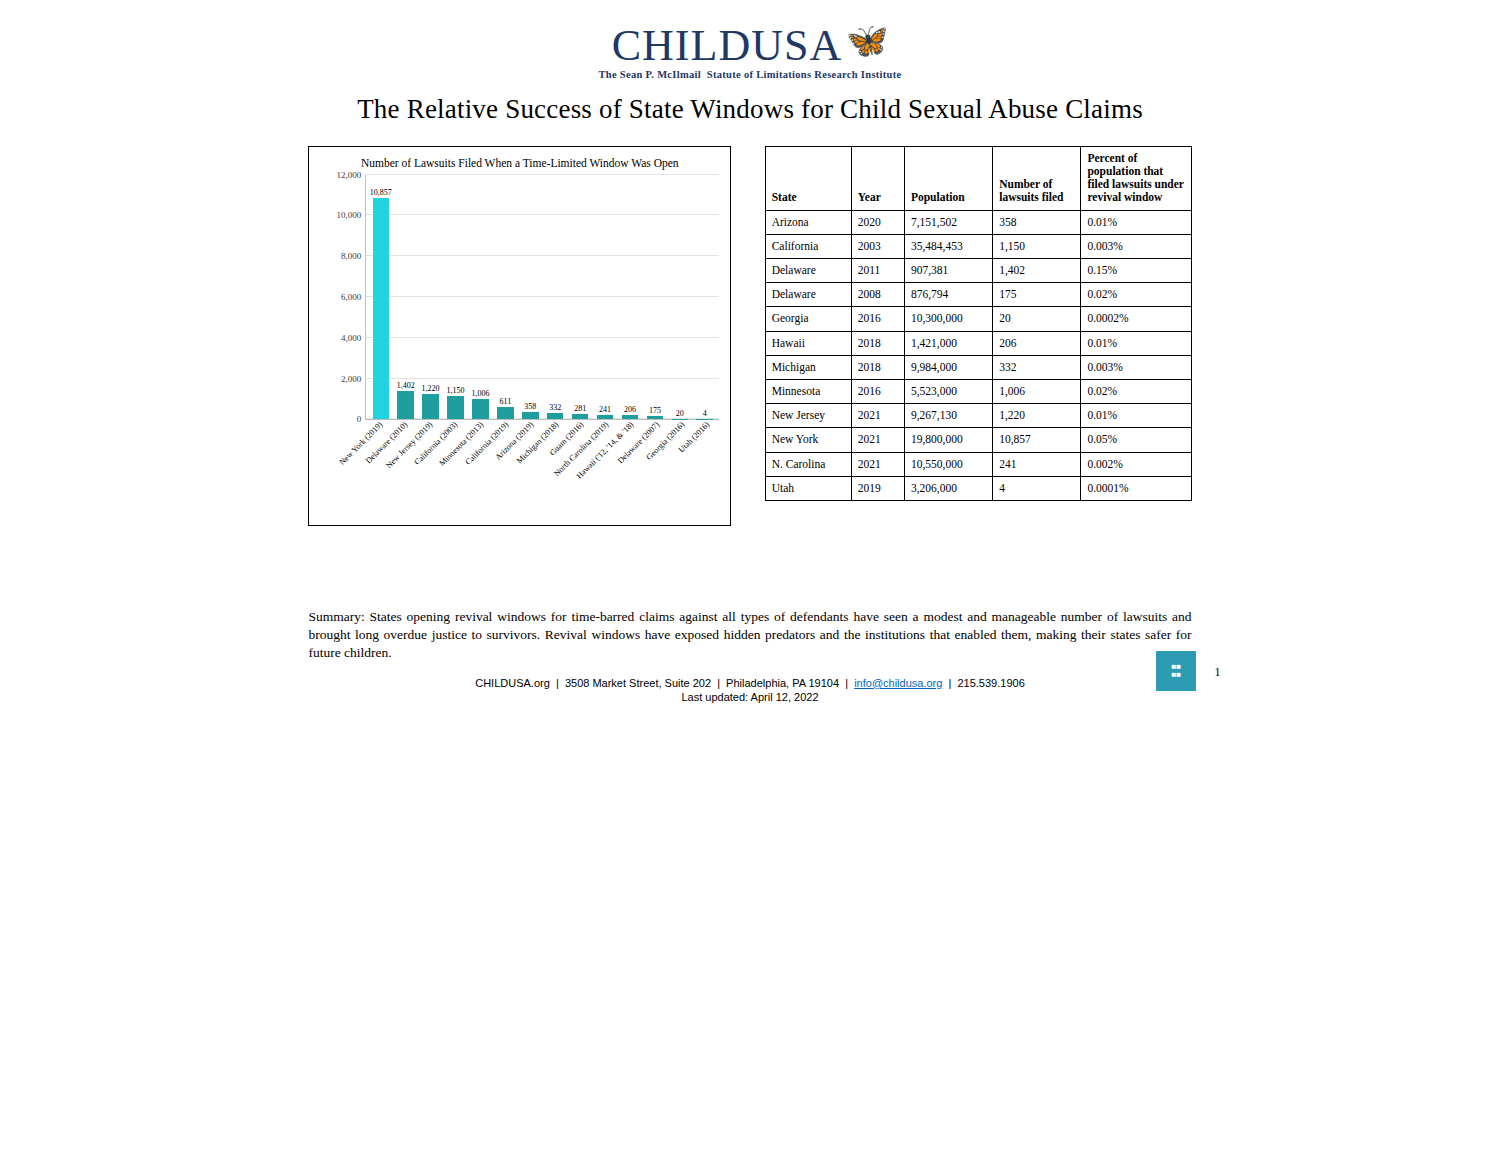CHILD USA🦋
The Sean P. McIlmail Statute of Limitations Research Institute
The Relative Success of State Windows for Child Sexual Abuse Claims
Number of Lawsuits Filed When a Time-Limited Window Was Open
12,000
10,000
8,000
6,000
4,000
2,000
0
10,857
1,402
1,220
1,150
1,006
611
358
332
281
241
206
175
20
4
New York (2019)
Delaware (2010)
New Jersey (2019)
California (2003)
Minnesota (2013)
California (2019)
Arizona (2019)
Michigan (2018)
Guam (2016)
North Carolina (2019)
Hawaii ('12, '14, & '18)
Delaware (2007)
Georgia (2016)
Utah (2016)
| State | Year | Population | Number of lawsuits filed | Percent of population that filed lawsuits under revival window |
| --- | --- | --- | --- | --- |
| Arizona | 2020 | 7,151,502 | 358 | 0.01% |
| California | 2003 | 35,484,453 | 1,150 | 0.003% |
| Delaware | 2011 | 907,381 | 1,402 | 0.15% |
| Delaware | 2008 | 876,794 | 175 | 0.02% |
| Georgia | 2016 | 10,300,000 | 20 | 0.0002% |
| Hawaii | 2018 | 1,421,000 | 206 | 0.01% |
| Michigan | 2018 | 9,984,000 | 332 | 0.003% |
| Minnesota | 2016 | 5,523,000 | 1,006 | 0.02% |
| New Jersey | 2021 | 9,267,130 | 1,220 | 0.01% |
| New York | 2021 | 19,800,000 | 10,857 | 0.05% |
| N. Carolina | 2021 | 10,550,000 | 241 | 0.002% |
| Utah | 2019 | 3,206,000 | 4 | 0.0001% |
Summary: States opening revival windows for time-barred claims against all types of defendants have seen a modest and manageable number of lawsuits and brought long overdue justice to survivors. Revival windows have exposed hidden predators and the institutions that enabled them, making their states safer for future children.
CHILDUSA.org | 3508 Market Street, Suite 202 | Philadelphia, PA 19104 | info@childusa.org | 215.539.1906
Last updated: April 12, 2022
■■
■■
1